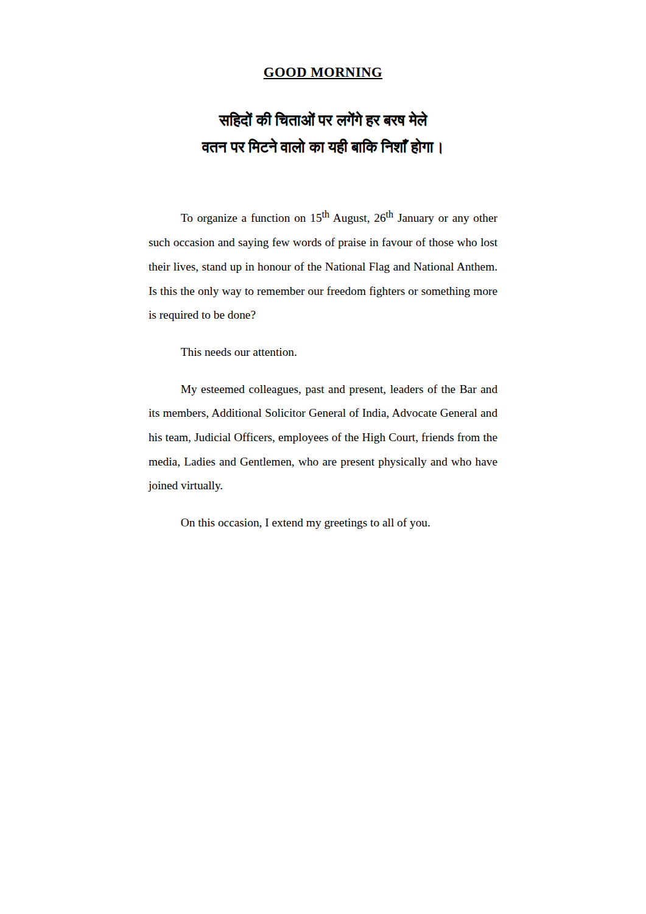GOOD MORNING
सहिदों की चिताओं पर लगेंगे हर बरष मेले
वतन पर मिटने वालो का यही बाकि निशाँ होगा।
To organize a function on 15th August, 26th January or any other such occasion and saying few words of praise in favour of those who lost their lives, stand up in honour of the National Flag and National Anthem. Is this the only way to remember our freedom fighters or something more is required to be done?
This needs our attention.
My esteemed colleagues, past and present, leaders of the Bar and its members, Additional Solicitor General of India, Advocate General and his team, Judicial Officers, employees of the High Court, friends from the media, Ladies and Gentlemen, who are present physically and who have joined virtually.
On this occasion, I extend my greetings to all of you.